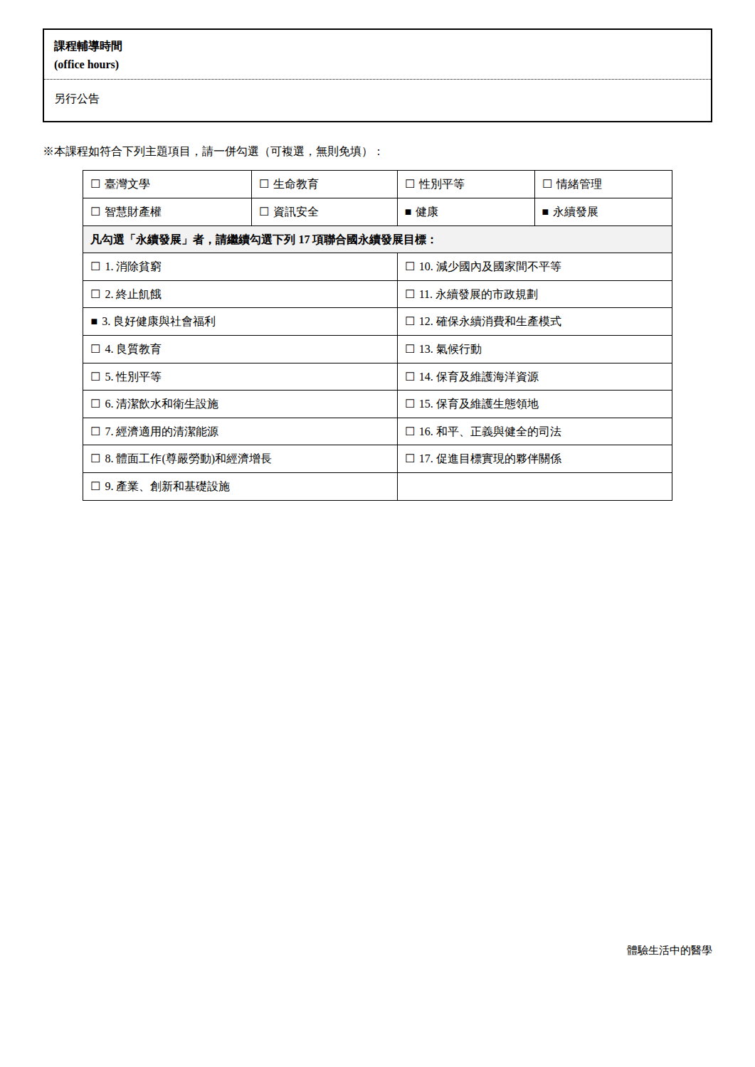課程輔導時間
(office hours)
另行公告
※本課程如符合下列主題項目，請一併勾選（可複選，無則免填）：
| ☐ 臺灣文學 | ☐ 生命教育 | ☐ 性別平等 | ☐ 情緒管理 |
| ☐ 智慧財產權 | ☐ 資訊安全 | ■ 健康 | ■ 永續發展 |
| 凡勾選「永續發展」者，請繼續勾選下列 17 項聯合國永續發展目標： |
| ☐ 1. 消除貧窮 | ☐ 10. 減少國內及國家間不平等 |
| ☐ 2. 終止飢餓 | ☐ 11. 永續發展的市政規劃 |
| ■ 3. 良好健康與社會福利 | ☐ 12. 確保永續消費和生產模式 |
| ☐ 4. 良質教育 | ☐ 13. 氣候行動 |
| ☐ 5. 性別平等 | ☐ 14. 保育及維護海洋資源 |
| ☐ 6. 清潔飲水和衛生設施 | ☐ 15. 保育及維護生態領地 |
| ☐ 7. 經濟適用的清潔能源 | ☐ 16. 和平、正義與健全的司法 |
| ☐ 8. 體面工作(尊嚴勞動)和經濟增長 | ☐ 17. 促進目標實現的夥伴關係 |
| ☐ 9. 產業、創新和基礎設施 | |
體驗生活中的醫學